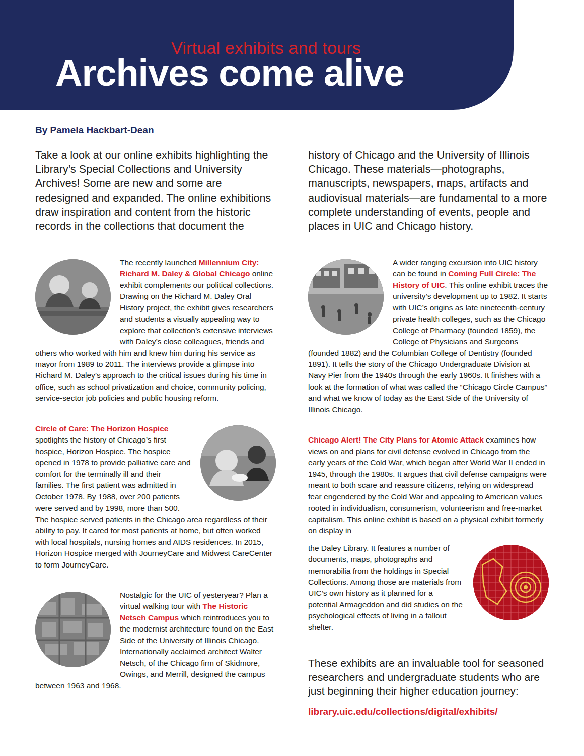Virtual exhibits and tours
Archives come alive
By Pamela Hackbart-Dean
Take a look at our online exhibits highlighting the Library’s Special Collections and University Archives! Some are new and some are redesigned and expanded. The online exhibitions draw inspiration and content from the historic records in the collections that document the
history of Chicago and the University of Illinois Chicago. These materials—photographs, manuscripts, newspapers, maps, artifacts and audiovisual materials—are fundamental to a more complete understanding of events, people and places in UIC and Chicago history.
The recently launched Millennium City: Richard M. Daley & Global Chicago online exhibit complements our political collections. Drawing on the Richard M. Daley Oral History project, the exhibit gives researchers and students a visually appealing way to explore that collection’s extensive interviews with Daley’s close colleagues, friends and others who worked with him and knew him during his service as mayor from 1989 to 2011. The interviews provide a glimpse into Richard M. Daley’s approach to the critical issues during his time in office, such as school privatization and choice, community policing, service-sector job policies and public housing reform.
Circle of Care: The Horizon Hospice spotlights the history of Chicago’s first hospice, Horizon Hospice. The hospice opened in 1978 to provide palliative care and comfort for the terminally ill and their families. The first patient was admitted in October 1978. By 1988, over 200 patients were served and by 1998, more than 500. The hospice served patients in the Chicago area regardless of their ability to pay. It cared for most patients at home, but often worked with local hospitals, nursing homes and AIDS residences. In 2015, Horizon Hospice merged with JourneyCare and Midwest CareCenter to form JourneyCare.
Nostalgic for the UIC of yesteryear? Plan a virtual walking tour with The Historic Netsch Campus which reintroduces you to the modernist architecture found on the East Side of the University of Illinois Chicago. Internationally acclaimed architect Walter Netsch, of the Chicago firm of Skidmore, Owings, and Merrill, designed the campus between 1963 and 1968.
A wider ranging excursion into UIC history can be found in Coming Full Circle: The History of UIC. This online exhibit traces the university’s development up to 1982. It starts with UIC’s origins as late nineteenth-century private health colleges, such as the Chicago College of Pharmacy (founded 1859), the College of Physicians and Surgeons (founded 1882) and the Columbian College of Dentistry (founded 1891). It tells the story of the Chicago Undergraduate Division at Navy Pier from the 1940s through the early 1960s. It finishes with a look at the formation of what was called the “Chicago Circle Campus” and what we know of today as the East Side of the University of Illinois Chicago.
Chicago Alert! The City Plans for Atomic Attack examines how views on and plans for civil defense evolved in Chicago from the early years of the Cold War, which began after World War II ended in 1945, through the 1980s. It argues that civil defense campaigns were meant to both scare and reassure citizens, relying on widespread fear engendered by the Cold War and appealing to American values rooted in individualism, consumerism, volunteerism and free-market capitalism. This online exhibit is based on a physical exhibit formerly on display in
the Daley Library. It features a number of documents, maps, photographs and memorabilia from the holdings in Special Collections. Among those are materials from UIC’s own history as it planned for a potential Armageddon and did studies on the psychological effects of living in a fallout shelter.
These exhibits are an invaluable tool for seasoned researchers and undergraduate students who are just beginning their higher education journey:
library.uic.edu/collections/digital/exhibits/